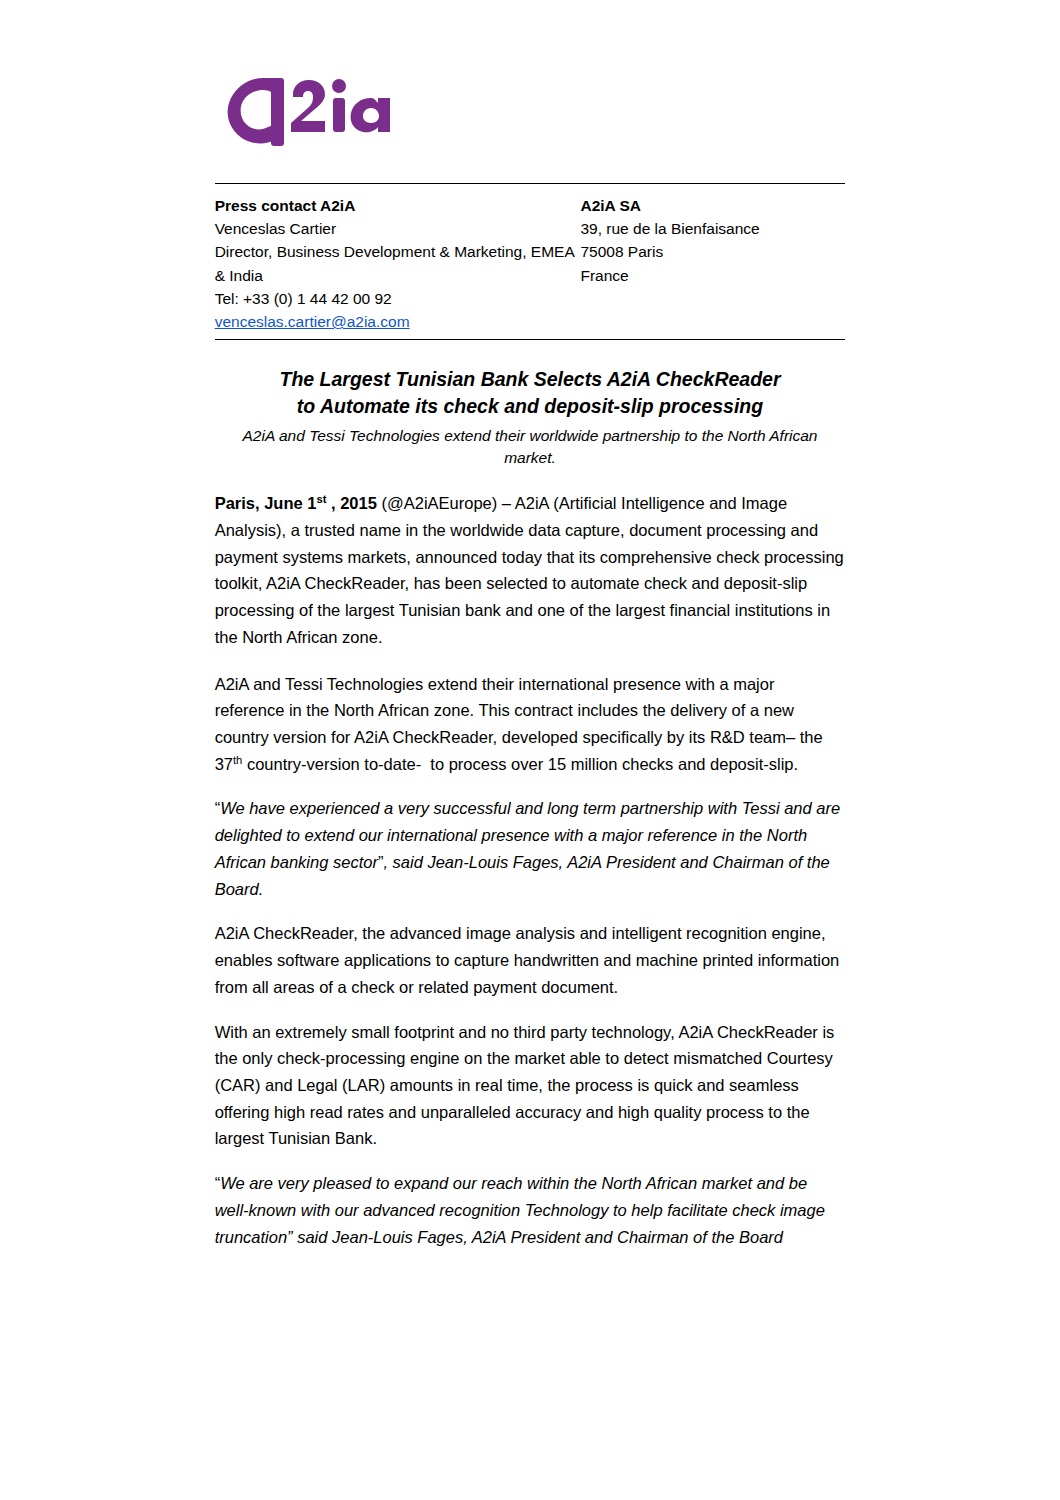| Press contact A2iA Venceslas Cartier Director, Business Development & Marketing, EMEA & India Tel: +33 (0) 1 44 42 00 92 venceslas.cartier@a2ia.com | A2iA SA 39, rue de la Bienfaisance 75008 Paris France |
The Largest Tunisian Bank Selects A2iA CheckReader
to Automate its check and deposit-slip processing
A2iA and Tessi Technologies extend their worldwide partnership to the North African market.
Paris, June 1st , 2015 (@A2iAEurope) – A2iA (Artificial Intelligence and Image Analysis), a trusted name in the worldwide data capture, document processing and payment systems markets, announced today that its comprehensive check processing toolkit, A2iA CheckReader, has been selected to automate check and deposit-slip processing of the largest Tunisian bank and one of the largest financial institutions in the North African zone.
A2iA and Tessi Technologies extend their international presence with a major reference in the North African zone. This contract includes the delivery of a new country version for A2iA CheckReader, developed specifically by its R&D team– the 37th country-version to-date- to process over 15 million checks and deposit-slip.
“We have experienced a very successful and long term partnership with Tessi and are delighted to extend our international presence with a major reference in the North African banking sector”, said Jean-Louis Fages, A2iA President and Chairman of the Board.
A2iA CheckReader, the advanced image analysis and intelligent recognition engine, enables software applications to capture handwritten and machine printed information from all areas of a check or related payment document.
With an extremely small footprint and no third party technology, A2iA CheckReader is the only check-processing engine on the market able to detect mismatched Courtesy (CAR) and Legal (LAR) amounts in real time, the process is quick and seamless offering high read rates and unparalleled accuracy and high quality process to the largest Tunisian Bank.
“We are very pleased to expand our reach within the North African market and be well-known with our advanced recognition Technology to help facilitate check image truncation” said Jean-Louis Fages, A2iA President and Chairman of the Board